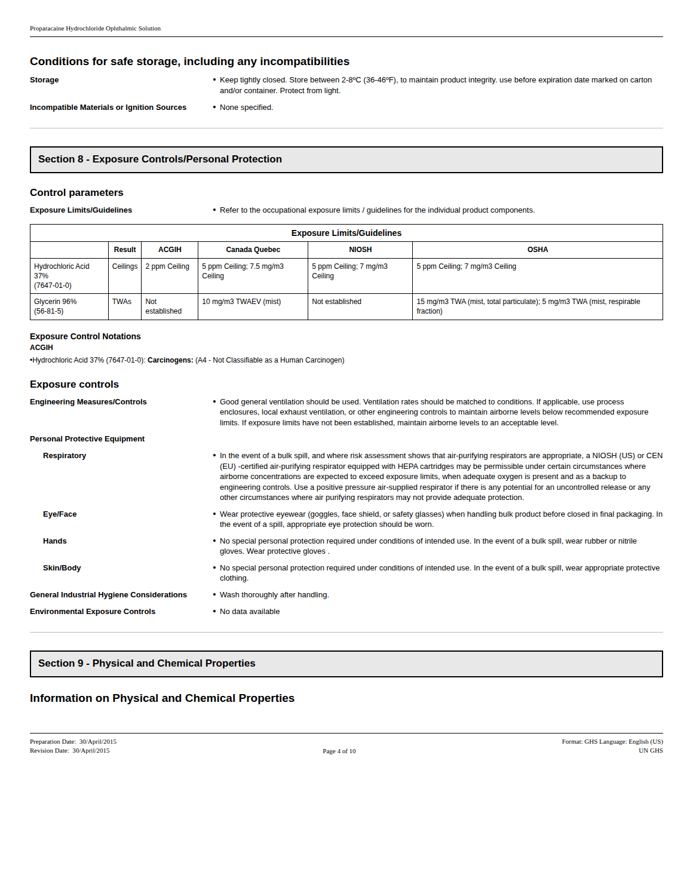Proparacaine Hydrochloride Ophthalmic Solution
Conditions for safe storage, including any incompatibilities
Storage
•
Keep tightly closed. Store between 2-8ºC (36-46ºF), to maintain product integrity. use before expiration date marked on carton and/or container. Protect from light.
Incompatible Materials or Ignition Sources
•
None specified.
Section 8 - Exposure Controls/Personal Protection
Control parameters
Exposure Limits/Guidelines
•
Refer to the occupational exposure limits / guidelines for the individual product components.
Exposure Limits/Guidelines
| | Result | ACGIH | Canada Quebec | NIOSH | OSHA |
| --- | --- | --- | --- | --- | --- |
| Hydrochloric Acid 37% (7647-01-0) | Ceilings | 2 ppm Ceiling | 5 ppm Ceiling; 7.5 mg/m3 Ceiling | 5 ppm Ceiling; 7 mg/m3 Ceiling | 5 ppm Ceiling; 7 mg/m3 Ceiling |
| Glycerin 96% (56-81-5) | TWAs | Not established | 10 mg/m3 TWAEV (mist) | Not established | 15 mg/m3 TWA (mist, total particulate); 5 mg/m3 TWA (mist, respirable fraction) |
Exposure Control Notations
ACGIH
•Hydrochloric Acid 37% (7647-01-0): Carcinogens: (A4 - Not Classifiable as a Human Carcinogen)
Exposure controls
Engineering Measures/Controls
•
Good general ventilation should be used. Ventilation rates should be matched to conditions. If applicable, use process enclosures, local exhaust ventilation, or other engineering controls to maintain airborne levels below recommended exposure limits. If exposure limits have not been established, maintain airborne levels to an acceptable level.
Personal Protective Equipment
Respiratory
•
In the event of a bulk spill, and where risk assessment shows that air-purifying respirators are appropriate, a NIOSH (US) or CEN (EU) -certified air-purifying respirator equipped with HEPA cartridges may be permissible under certain circumstances where airborne concentrations are expected to exceed exposure limits, when adequate oxygen is present and as a backup to engineering controls. Use a positive pressure air-supplied respirator if there is any potential for an uncontrolled release or any other circumstances where air purifying respirators may not provide adequate protection.
Eye/Face
•
Wear protective eyewear (goggles, face shield, or safety glasses) when handling bulk product before closed in final packaging. In the event of a spill, appropriate eye protection should be worn.
Hands
•
No special personal protection required under conditions of intended use. In the event of a bulk spill, wear rubber or nitrile gloves. Wear protective gloves .
Skin/Body
•
No special personal protection required under conditions of intended use. In the event of a bulk spill, wear appropriate protective clothing.
General Industrial Hygiene Considerations
•
Wash thoroughly after handling.
Environmental Exposure Controls
•
No data available
Section 9 - Physical and Chemical Properties
Information on Physical and Chemical Properties
Preparation Date: 30/April/2015
Revision Date: 30/April/2015
Page 4 of 10
Format: GHS Language: English (US)
UN GHS